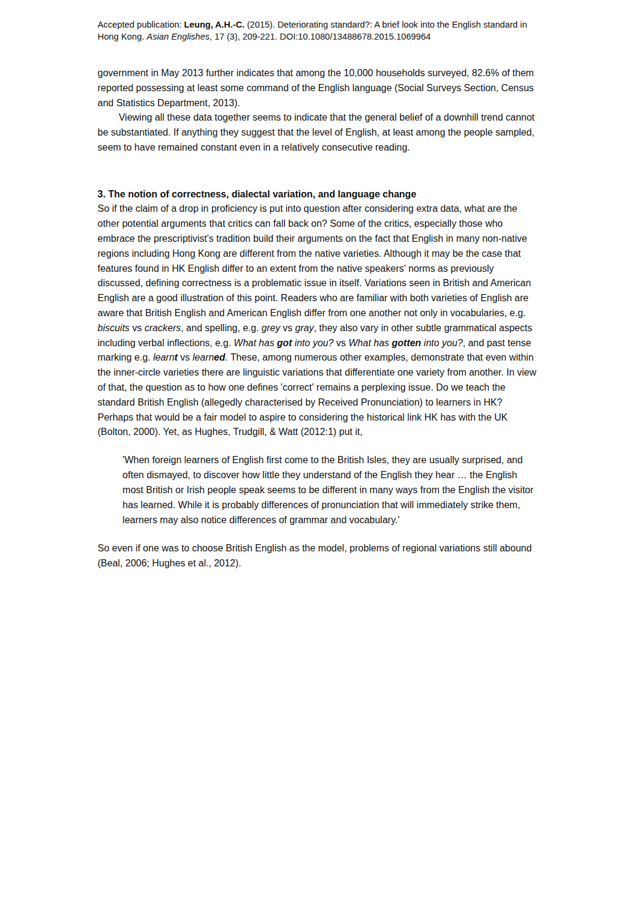Accepted publication: Leung, A.H.-C. (2015). Deteriorating standard?: A brief look into the English standard in Hong Kong. Asian Englishes, 17 (3), 209-221. DOI:10.1080/13488678.2015.1069964
government in May 2013 further indicates that among the 10,000 households surveyed, 82.6% of them reported possessing at least some command of the English language (Social Surveys Section, Census and Statistics Department, 2013).
Viewing all these data together seems to indicate that the general belief of a downhill trend cannot be substantiated. If anything they suggest that the level of English, at least among the people sampled, seem to have remained constant even in a relatively consecutive reading.
3. The notion of correctness, dialectal variation, and language change
So if the claim of a drop in proficiency is put into question after considering extra data, what are the other potential arguments that critics can fall back on? Some of the critics, especially those who embrace the prescriptivist's tradition build their arguments on the fact that English in many non-native regions including Hong Kong are different from the native varieties. Although it may be the case that features found in HK English differ to an extent from the native speakers' norms as previously discussed, defining correctness is a problematic issue in itself. Variations seen in British and American English are a good illustration of this point. Readers who are familiar with both varieties of English are aware that British English and American English differ from one another not only in vocabularies, e.g. biscuits vs crackers, and spelling, e.g. grey vs gray, they also vary in other subtle grammatical aspects including verbal inflections, e.g. What has got into you? vs What has gotten into you?, and past tense marking e.g. learnt vs learned. These, among numerous other examples, demonstrate that even within the inner-circle varieties there are linguistic variations that differentiate one variety from another. In view of that, the question as to how one defines 'correct' remains a perplexing issue. Do we teach the standard British English (allegedly characterised by Received Pronunciation) to learners in HK? Perhaps that would be a fair model to aspire to considering the historical link HK has with the UK (Bolton, 2000). Yet, as Hughes, Trudgill, & Watt (2012:1) put it,
'When foreign learners of English first come to the British Isles, they are usually surprised, and often dismayed, to discover how little they understand of the English they hear … the English most British or Irish people speak seems to be different in many ways from the English the visitor has learned. While it is probably differences of pronunciation that will immediately strike them, learners may also notice differences of grammar and vocabulary.'
So even if one was to choose British English as the model, problems of regional variations still abound (Beal, 2006; Hughes et al., 2012).